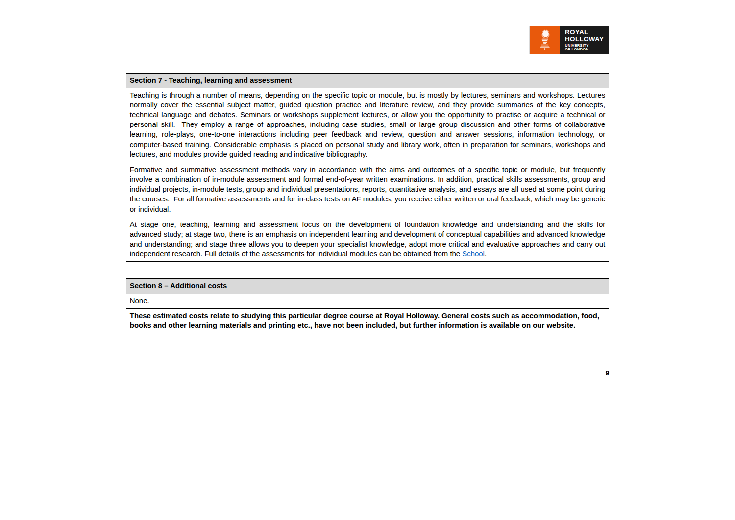ROYAL HOLLOWAY UNIVERSITY OF LONDON
| Section 7 - Teaching, learning and assessment |
| Teaching is through a number of means, depending on the specific topic or module, but is mostly by lectures, seminars and workshops. Lectures normally cover the essential subject matter, guided question practice and literature review, and they provide summaries of the key concepts, technical language and debates. Seminars or workshops supplement lectures, or allow you the opportunity to practise or acquire a technical or personal skill. They employ a range of approaches, including case studies, small or large group discussion and other forms of collaborative learning, role-plays, one-to-one interactions including peer feedback and review, question and answer sessions, information technology, or computer-based training. Considerable emphasis is placed on personal study and library work, often in preparation for seminars, workshops and lectures, and modules provide guided reading and indicative bibliography. Formative and summative assessment methods vary in accordance with the aims and outcomes of a specific topic or module, but frequently involve a combination of in-module assessment and formal end-of-year written examinations. In addition, practical skills assessments, group and individual projects, in-module tests, group and individual presentations, reports, quantitative analysis, and essays are all used at some point during the courses. For all formative assessments and for in-class tests on AF modules, you receive either written or oral feedback, which may be generic or individual. At stage one, teaching, learning and assessment focus on the development of foundation knowledge and understanding and the skills for advanced study; at stage two, there is an emphasis on independent learning and development of conceptual capabilities and advanced knowledge and understanding; and stage three allows you to deepen your specialist knowledge, adopt more critical and evaluative approaches and carry out independent research. Full details of the assessments for individual modules can be obtained from the School . |
| Section 8 – Additional costs |
| None. |
| These estimated costs relate to studying this particular degree course at Royal Holloway. General costs such as accommodation, food, books and other learning materials and printing etc., have not been included, but further information is available on our website. |
9